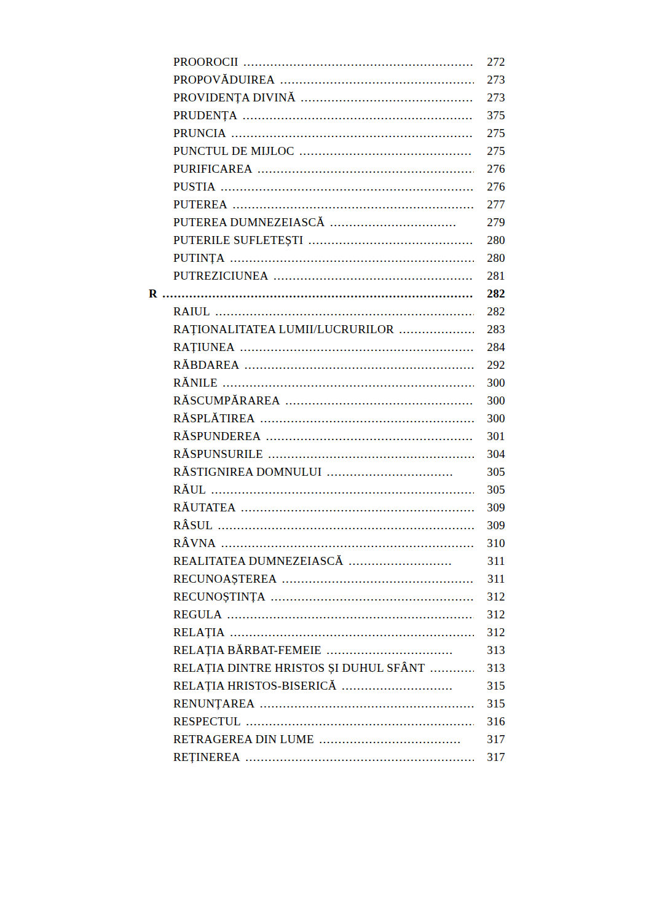PROOROCII ......................................................................... 272
PROPOVĂDUIREA ....................................................... 273
PROVIDENȚA DIVINĂ ............................................. 273
PRUDENȚA ..................................................................... 375
PRUNCIA ......................................................................... 275
PUNCTUL DE MIJLOC ............................................. 275
PURIFICAREA ............................................................. 276
PUSTIA ........................................................................... 276
PUTEREA ......................................................................... 277
PUTEREA DUMNEZEIASCĂ ................................. 279
PUTERILE SUFLETEȘTI ........................................... 280
PUTINȚA ......................................................................... 280
PUTREZICIUNEA ..................................................... 281
R ..................................................................................... 282
RAIUL ............................................................................. 282
RAȚIONALITATEA LUMII/LUCRURILOR .......................... 283
RAȚIUNEA ..................................................................... 284
RĂBDAREA ................................................................... 292
RĂNILE ........................................................................... 300
RĂSCUMPĂRAREA ................................................. 300
RĂSPLĂTIREA ......................................................... 300
RĂSPUNDEREA ....................................................... 301
RĂSPUNSURILE ....................................................... 304
RĂSTIGNIREA DOMNULUI ................................. 305
RĂUL ............................................................................. 305
RĂUTATEA ..................................................................... 309
RÂSUL ........................................................................... 309
RÂVNA ........................................................................... 310
REALITATEA DUMNEZEIASCĂ ........................... 311
RECUNOAȘTEREA ..................................................... 311
RECUNOȘTINȚA ....................................................... 312
REGULA ......................................................................... 312
RELAȚIA ......................................................................... 312
RELAȚIA BĂRBAT-FEMEIE ................................. 313
RELAȚIA DINTRE HRISTOS ȘI DUHUL SFÂNT ............... 313
RELAȚIA HRISTOS-BISERICĂ ............................. 315
RENUNȚAREA ............................................................. 315
RESPECTUL ......................................................................... 316
RETRAGEREA DIN LUME ..................................... 317
REȚINEREA ..................................................................... 317